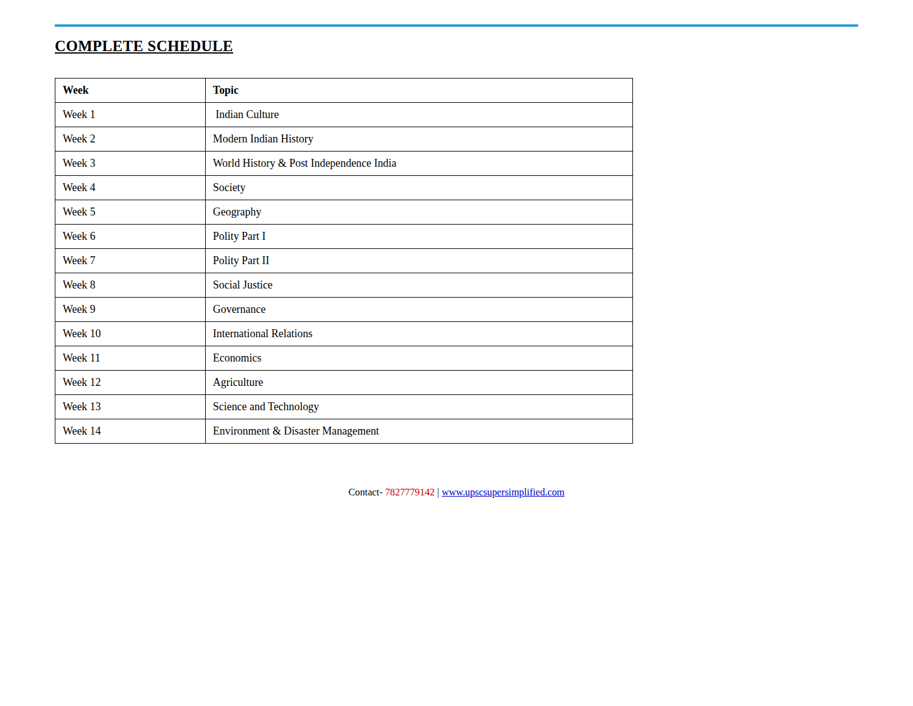COMPLETE SCHEDULE
| Week | Topic |
| --- | --- |
| Week 1 | Indian Culture |
| Week 2 | Modern Indian History |
| Week 3 | World History & Post Independence India |
| Week 4 | Society |
| Week 5 | Geography |
| Week 6 | Polity Part I |
| Week 7 | Polity Part II |
| Week 8 | Social Justice |
| Week 9 | Governance |
| Week 10 | International Relations |
| Week 11 | Economics |
| Week 12 | Agriculture |
| Week 13 | Science and Technology |
| Week 14 | Environment & Disaster Management |
Contact- 7827779142 | www.upscsupersimplified.com